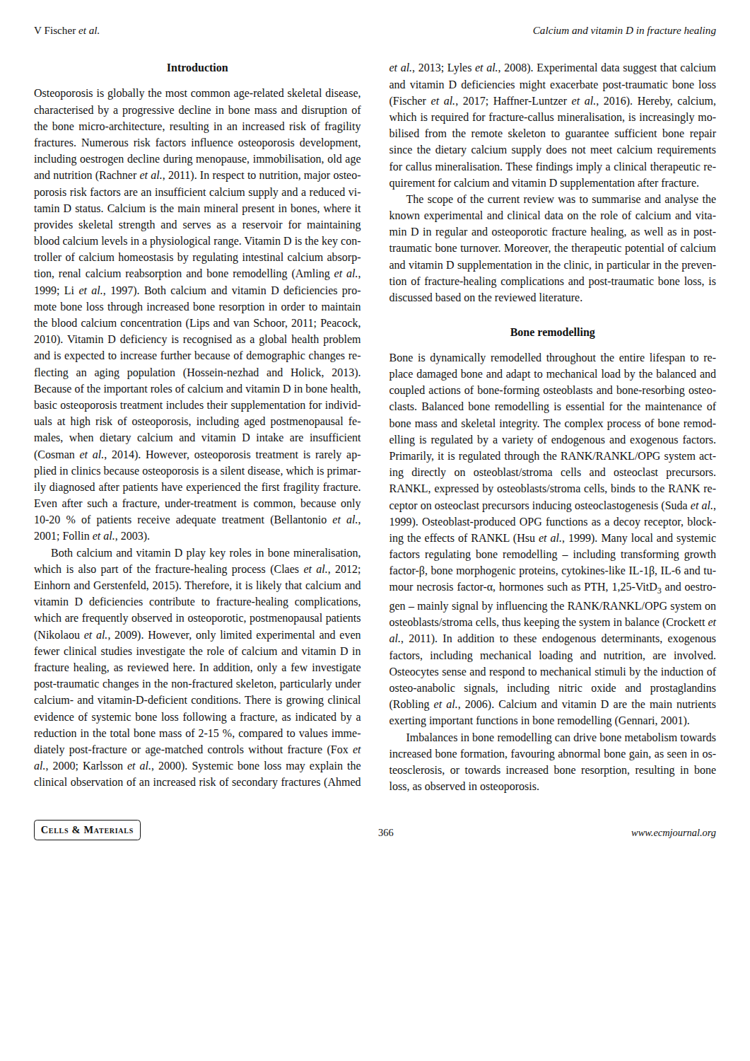V Fischer et al. Calcium and vitamin D in fracture healing
Introduction
Osteoporosis is globally the most common age-related skeletal disease, characterised by a progressive decline in bone mass and disruption of the bone micro-architecture, resulting in an increased risk of fragility fractures. Numerous risk factors influence osteoporosis development, including oestrogen decline during menopause, immobilisation, old age and nutrition (Rachner et al., 2011). In respect to nutrition, major osteoporosis risk factors are an insufficient calcium supply and a reduced vitamin D status. Calcium is the main mineral present in bones, where it provides skeletal strength and serves as a reservoir for maintaining blood calcium levels in a physiological range. Vitamin D is the key controller of calcium homeostasis by regulating intestinal calcium absorption, renal calcium reabsorption and bone remodelling (Amling et al., 1999; Li et al., 1997). Both calcium and vitamin D deficiencies promote bone loss through increased bone resorption in order to maintain the blood calcium concentration (Lips and van Schoor, 2011; Peacock, 2010). Vitamin D deficiency is recognised as a global health problem and is expected to increase further because of demographic changes reflecting an aging population (Hossein-nezhad and Holick, 2013). Because of the important roles of calcium and vitamin D in bone health, basic osteoporosis treatment includes their supplementation for individuals at high risk of osteoporosis, including aged postmenopausal females, when dietary calcium and vitamin D intake are insufficient (Cosman et al., 2014). However, osteoporosis treatment is rarely applied in clinics because osteoporosis is a silent disease, which is primarily diagnosed after patients have experienced the first fragility fracture. Even after such a fracture, under-treatment is common, because only 10-20 % of patients receive adequate treatment (Bellantonio et al., 2001; Follin et al., 2003).
Both calcium and vitamin D play key roles in bone mineralisation, which is also part of the fracture-healing process (Claes et al., 2012; Einhorn and Gerstenfeld, 2015). Therefore, it is likely that calcium and vitamin D deficiencies contribute to fracture-healing complications, which are frequently observed in osteoporotic, postmenopausal patients (Nikolaou et al., 2009). However, only limited experimental and even fewer clinical studies investigate the role of calcium and vitamin D in fracture healing, as reviewed here. In addition, only a few investigate post-traumatic changes in the non-fractured skeleton, particularly under calcium- and vitamin-D-deficient conditions. There is growing clinical evidence of systemic bone loss following a fracture, as indicated by a reduction in the total bone mass of 2-15 %, compared to values immediately post-fracture or age-matched controls without fracture (Fox et al., 2000; Karlsson et al., 2000). Systemic bone loss may explain the clinical observation of an increased risk of secondary fractures (Ahmed et al., 2013; Lyles et al., 2008). Experimental data suggest that calcium and vitamin D deficiencies might exacerbate post-traumatic bone loss (Fischer et al., 2017; Haffner-Luntzer et al., 2016). Hereby, calcium, which is required for fracture-callus mineralisation, is increasingly mobilised from the remote skeleton to guarantee sufficient bone repair since the dietary calcium supply does not meet calcium requirements for callus mineralisation. These findings imply a clinical therapeutic requirement for calcium and vitamin D supplementation after fracture.
The scope of the current review was to summarise and analyse the known experimental and clinical data on the role of calcium and vitamin D in regular and osteoporotic fracture healing, as well as in post-traumatic bone turnover. Moreover, the therapeutic potential of calcium and vitamin D supplementation in the clinic, in particular in the prevention of fracture-healing complications and post-traumatic bone loss, is discussed based on the reviewed literature.
Bone remodelling
Bone is dynamically remodelled throughout the entire lifespan to replace damaged bone and adapt to mechanical load by the balanced and coupled actions of bone-forming osteoblasts and bone-resorbing osteoclasts. Balanced bone remodelling is essential for the maintenance of bone mass and skeletal integrity. The complex process of bone remodelling is regulated by a variety of endogenous and exogenous factors. Primarily, it is regulated through the RANK/RANKL/OPG system acting directly on osteoblast/stroma cells and osteoclast precursors. RANKL, expressed by osteoblasts/stroma cells, binds to the RANK receptor on osteoclast precursors inducing osteoclastogenesis (Suda et al., 1999). Osteoblast-produced OPG functions as a decoy receptor, blocking the effects of RANKL (Hsu et al., 1999). Many local and systemic factors regulating bone remodelling – including transforming growth factor-β, bone morphogenic proteins, cytokines-like IL-1β, IL-6 and tumour necrosis factor-α, hormones such as PTH, 1,25-VitD3 and oestrogen – mainly signal by influencing the RANK/RANKL/OPG system on osteoblasts/stroma cells, thus keeping the system in balance (Crockett et al., 2011). In addition to these endogenous determinants, exogenous factors, including mechanical loading and nutrition, are involved. Osteocytes sense and respond to mechanical stimuli by the induction of osteo-anabolic signals, including nitric oxide and prostaglandins (Robling et al., 2006). Calcium and vitamin D are the main nutrients exerting important functions in bone remodelling (Gennari, 2001).
Imbalances in bone remodelling can drive bone metabolism towards increased bone formation, favouring abnormal bone gain, as seen in osteosclerosis, or towards increased bone resorption, resulting in bone loss, as observed in osteoporosis.
Cells & Materials 366 www.ecmjournal.org